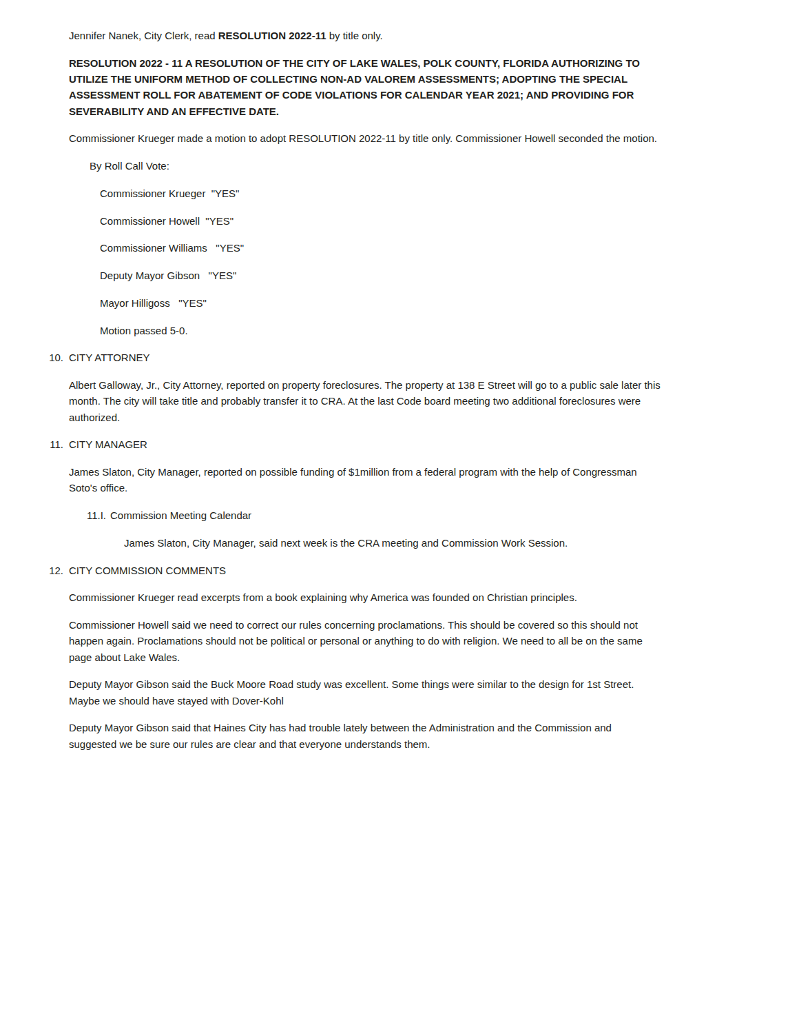Jennifer Nanek, City Clerk, read RESOLUTION 2022-11 by title only.
RESOLUTION 2022 - 11 A RESOLUTION OF THE CITY OF LAKE WALES, POLK COUNTY, FLORIDA AUTHORIZING TO UTILIZE THE UNIFORM METHOD OF COLLECTING NON-AD VALOREM ASSESSMENTS; ADOPTING THE SPECIAL ASSESSMENT ROLL FOR ABATEMENT OF CODE VIOLATIONS FOR CALENDAR YEAR 2021; AND PROVIDING FOR SEVERABILITY AND AN EFFECTIVE DATE.
Commissioner Krueger made a motion to adopt RESOLUTION 2022-11 by title only. Commissioner Howell seconded the motion.
By Roll Call Vote:
Commissioner Krueger "YES"
Commissioner Howell "YES"
Commissioner Williams "YES"
Deputy Mayor Gibson "YES"
Mayor Hilligoss "YES"
Motion passed 5-0.
10. CITY ATTORNEY
Albert Galloway, Jr., City Attorney, reported on property foreclosures. The property at 138 E Street will go to a public sale later this month. The city will take title and probably transfer it to CRA. At the last Code board meeting two additional foreclosures were authorized.
11. CITY MANAGER
James Slaton, City Manager, reported on possible funding of $1million from a federal program with the help of Congressman Soto's office.
11.I. Commission Meeting Calendar
James Slaton, City Manager, said next week is the CRA meeting and Commission Work Session.
12. CITY COMMISSION COMMENTS
Commissioner Krueger read excerpts from a book explaining why America was founded on Christian principles.
Commissioner Howell said we need to correct our rules concerning proclamations. This should be covered so this should not happen again. Proclamations should not be political or personal or anything to do with religion. We need to all be on the same page about Lake Wales.
Deputy Mayor Gibson said the Buck Moore Road study was excellent. Some things were similar to the design for 1st Street. Maybe we should have stayed with Dover-Kohl
Deputy Mayor Gibson said that Haines City has had trouble lately between the Administration and the Commission and suggested we be sure our rules are clear and that everyone understands them.